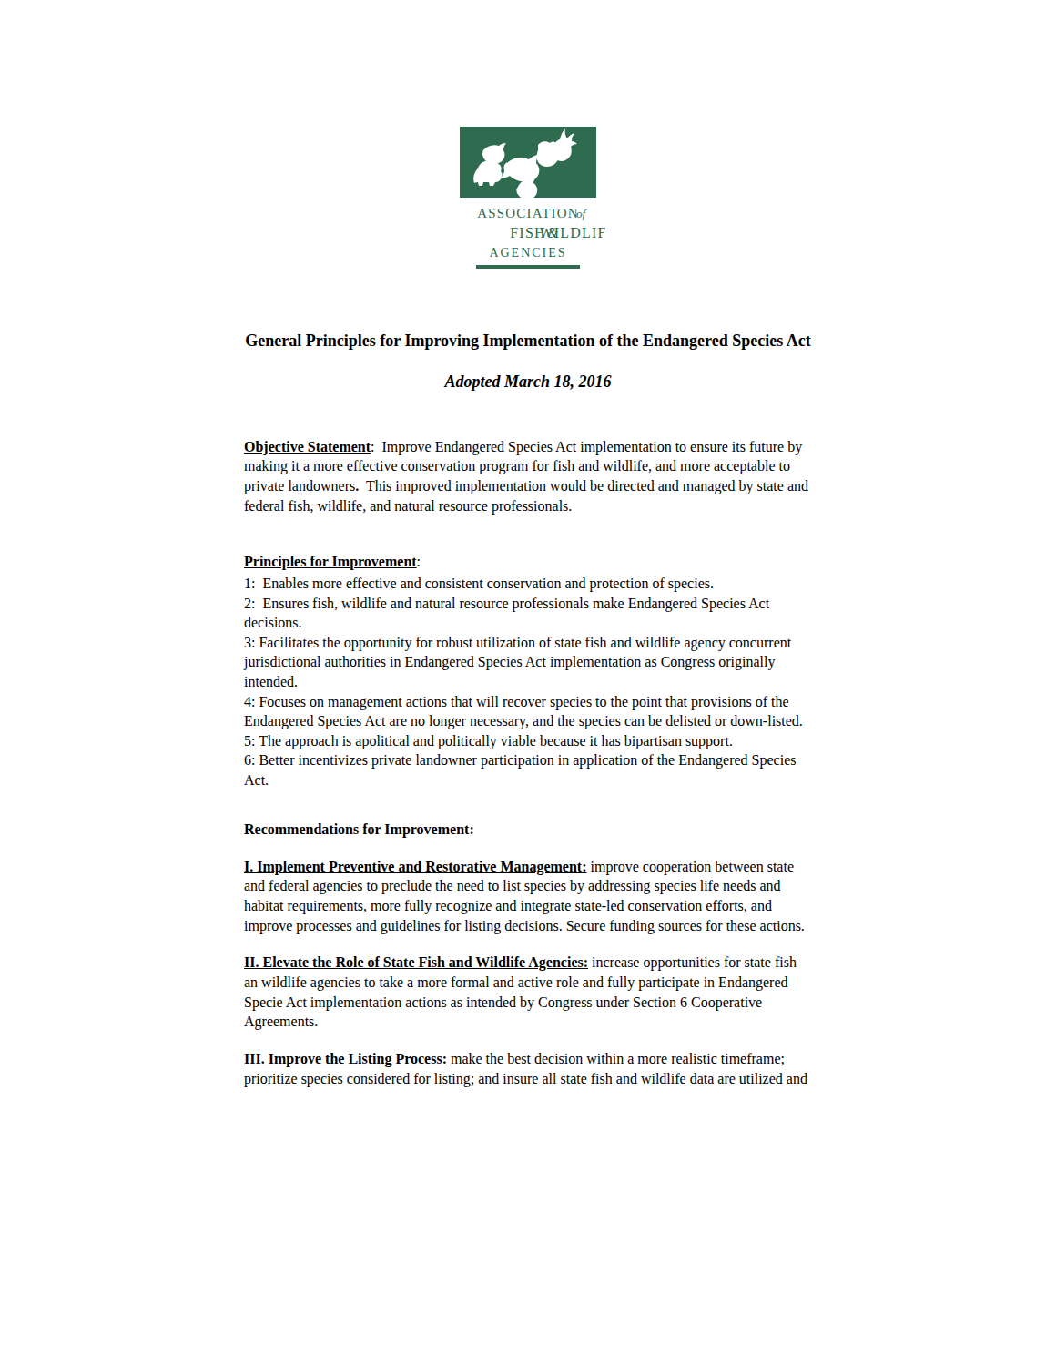ASSOCIATION of FISH & WILDLIFE AGENCIES
General Principles for Improving Implementation of the Endangered Species Act
Adopted March 18, 2016
Objective Statement: Improve Endangered Species Act implementation to ensure its future by making it a more effective conservation program for fish and wildlife, and more acceptable to private landowners. This improved implementation would be directed and managed by state and federal fish, wildlife, and natural resource professionals.
Principles for Improvement:
1: Enables more effective and consistent conservation and protection of species.
2: Ensures fish, wildlife and natural resource professionals make Endangered Species Act decisions.
3: Facilitates the opportunity for robust utilization of state fish and wildlife agency concurrent jurisdictional authorities in Endangered Species Act implementation as Congress originally intended.
4: Focuses on management actions that will recover species to the point that provisions of the Endangered Species Act are no longer necessary, and the species can be delisted or down-listed.
5: The approach is apolitical and politically viable because it has bipartisan support.
6: Better incentivizes private landowner participation in application of the Endangered Species Act.
Recommendations for Improvement:
I. Implement Preventive and Restorative Management: improve cooperation between state and federal agencies to preclude the need to list species by addressing species life needs and habitat requirements, more fully recognize and integrate state-led conservation efforts, and improve processes and guidelines for listing decisions. Secure funding sources for these actions.
II. Elevate the Role of State Fish and Wildlife Agencies: increase opportunities for state fish an wildlife agencies to take a more formal and active role and fully participate in Endangered Specie Act implementation actions as intended by Congress under Section 6 Cooperative Agreements.
III. Improve the Listing Process: make the best decision within a more realistic timeframe; prioritize species considered for listing; and insure all state fish and wildlife data are utilized and